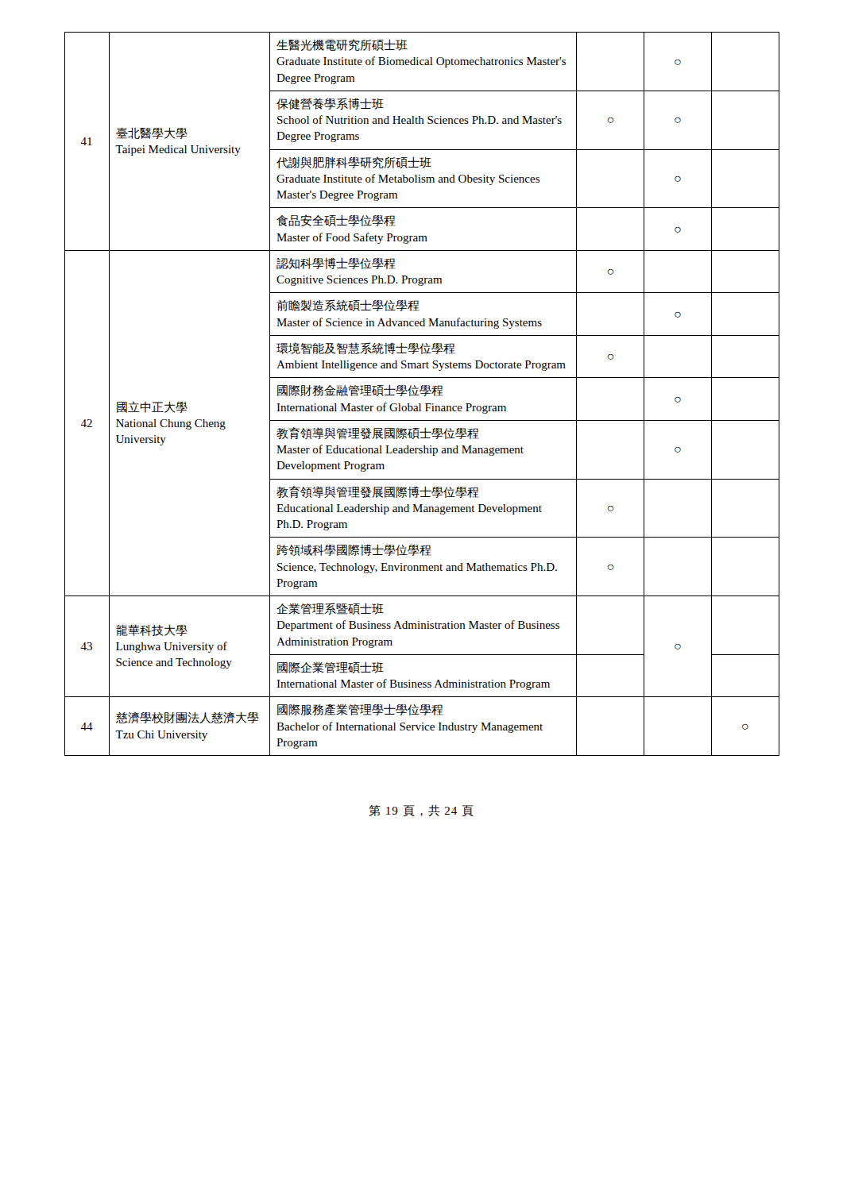| 41 | 臺北醫學大學 Taipei Medical University | 生醫光機電研究所碩士班 Graduate Institute of Biomedical Optomechatronics Master's Degree Program | | ○ | |
| 保健營養學系博士班 School of Nutrition and Health Sciences Ph.D. and Master's Degree Programs | ○ | ○ | |
| 代謝與肥胖科學研究所碩士班 Graduate Institute of Metabolism and Obesity Sciences Master's Degree Program | | ○ | |
| 食品安全碩士學位學程 Master of Food Safety Program | | ○ | |
| 42 | 國立中正大學 National Chung Cheng University | 認知科學博士學位學程 Cognitive Sciences Ph.D. Program | ○ | | |
| 前瞻製造系統碩士學位學程 Master of Science in Advanced Manufacturing Systems | | ○ | |
| 環境智能及智慧系統博士學位學程 Ambient Intelligence and Smart Systems Doctorate Program | ○ | | |
| 國際財務金融管理碩士學位學程 International Master of Global Finance Program | | ○ | |
| 教育領導與管理發展國際碩士學位學程 Master of Educational Leadership and Management Development Program | | ○ | |
| 教育領導與管理發展國際博士學位學程 Educational Leadership and Management Development Ph.D. Program | ○ | | |
| 跨領域科學國際博士學位學程 Science, Technology, Environment and Mathematics Ph.D. Program | ○ | | |
| 43 | 龍華科技大學 Lunghwa University of Science and Technology | 企業管理系暨碩士班 Department of Business Administration Master of Business Administration Program | | ○ | |
| 國際企業管理碩士班 International Master of Business Administration Program | | |
| 44 | 慈濟學校財團法人慈濟大學 Tzu Chi University | 國際服務產業管理學士學位學程 Bachelor of International Service Industry Management Program | | | ○ |
第 19 頁，共 24 頁